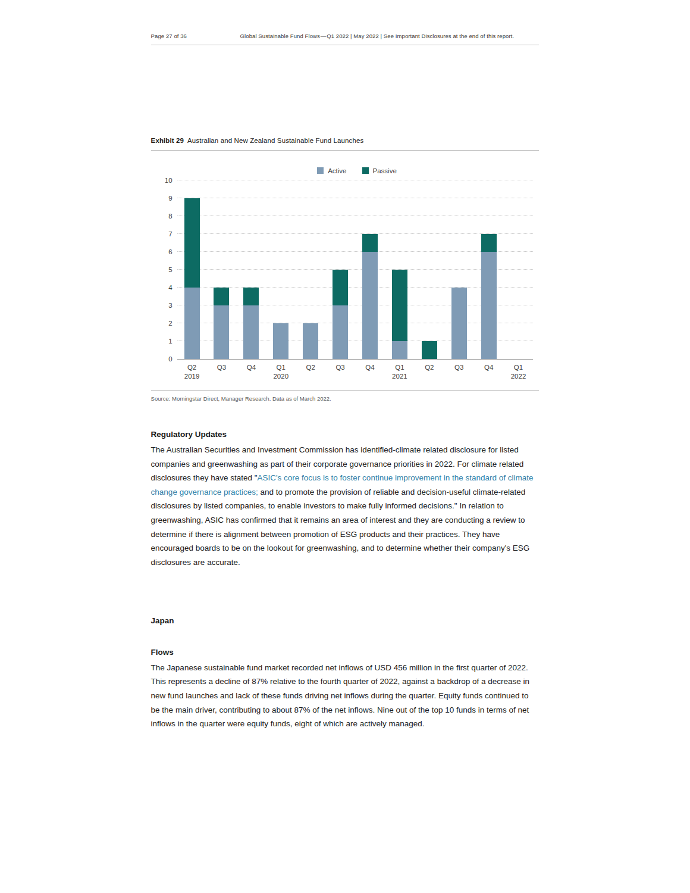Page 27 of 36
Global Sustainable Fund Flows — Q1 2022 | May 2022 | See Important Disclosures at the end of this report.
Exhibit 29 Australian and New Zealand Sustainable Fund Launches
Active
Passive
10
9
8
7
6
5
4
3
2
1
0
Q22019
Q3
Q4
Q12020
Q2
Q3
Q4
Q12021
Q2
Q3
Q4
Q12022
Source: Morningstar Direct, Manager Research. Data as of March 2022.
Regulatory Updates
The Australian Securities and Investment Commission has identified-climate related disclosure for listed companies and greenwashing as part of their corporate governance priorities in 2022. For climate related disclosures they have stated "ASIC's core focus is to foster continue improvement in the standard of climate change governance practices; and to promote the provision of reliable and decision-useful climate-related disclosures by listed companies, to enable investors to make fully informed decisions." In relation to greenwashing, ASIC has confirmed that it remains an area of interest and they are conducting a review to determine if there is alignment between promotion of ESG products and their practices. They have encouraged boards to be on the lookout for greenwashing, and to determine whether their company's ESG disclosures are accurate.
Japan
Flows
The Japanese sustainable fund market recorded net inflows of USD 456 million in the first quarter of 2022. This represents a decline of 87% relative to the fourth quarter of 2022, against a backdrop of a decrease in new fund launches and lack of these funds driving net inflows during the quarter. Equity funds continued to be the main driver, contributing to about 87% of the net inflows. Nine out of the top 10 funds in terms of net inflows in the quarter were equity funds, eight of which are actively managed.